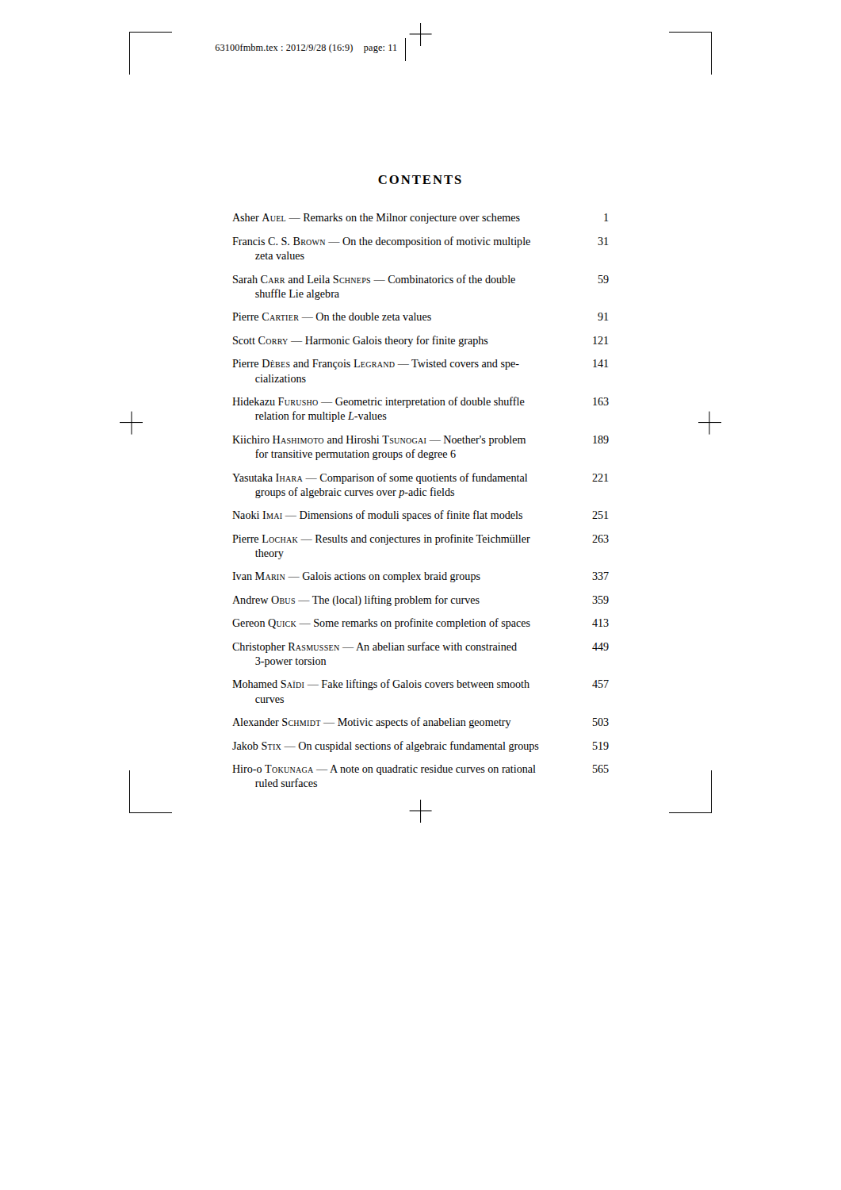63100fmbm.tex : 2012/9/28 (16:9) page: 11
CONTENTS
Asher Auel — Remarks on the Milnor conjecture over schemes
1
Francis C. S. Brown — On the decomposition of motivic multiple zeta values
31
Sarah Carr and Leila Schneps — Combinatorics of the double shuffle Lie algebra
59
Pierre Cartier — On the double zeta values
91
Scott Corry — Harmonic Galois theory for finite graphs
121
Pierre Dèbes and François Legrand — Twisted covers and spe- cializations
141
Hidekazu Furusho — Geometric interpretation of double shuffle relation for multiple L-values
163
Kiichiro Hashimoto and Hiroshi Tsunogai — Noether's problem for transitive permutation groups of degree 6
189
Yasutaka Ihara — Comparison of some quotients of fundamental groups of algebraic curves over p-adic fields
221
Naoki Imai — Dimensions of moduli spaces of finite flat models
251
Pierre Lochak — Results and conjectures in profinite Teichmüller theory
263
Ivan Marin — Galois actions on complex braid groups
337
Andrew Obus — The (local) lifting problem for curves
359
Gereon Quick — Some remarks on profinite completion of spaces
413
Christopher Rasmussen — An abelian surface with constrained 3-power torsion
449
Mohamed Saïdi — Fake liftings of Galois covers between smooth curves
457
Alexander Schmidt — Motivic aspects of anabelian geometry
503
Jakob Stix — On cuspidal sections of algebraic fundamental groups
519
Hiro-o Tokunaga — A note on quadratic residue curves on rational ruled surfaces
565